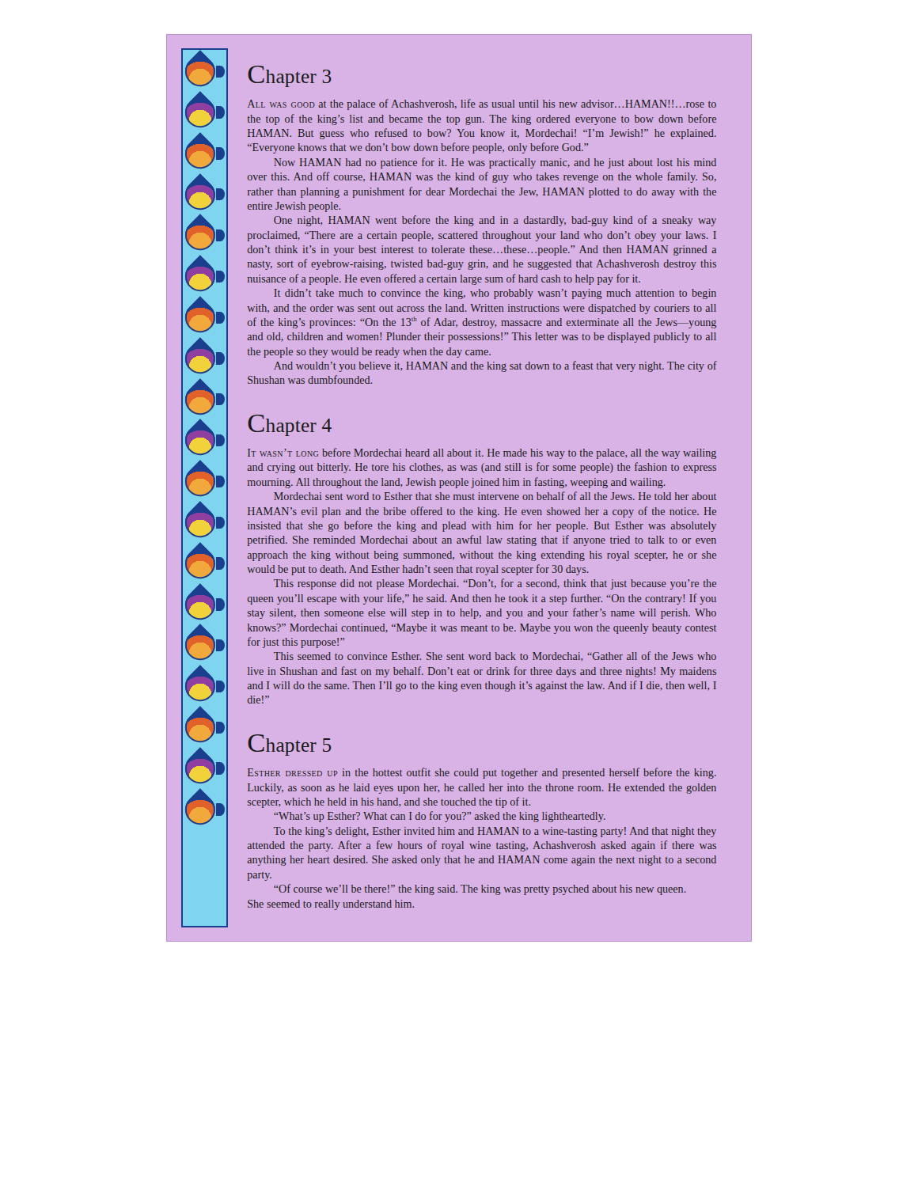Chapter 3
All was good at the palace of Achashverosh, life as usual until his new advisor…HAMAN!!…rose to the top of the king’s list and became the top gun. The king ordered everyone to bow down before HAMAN. But guess who refused to bow? You know it, Mordechai! “I’m Jewish!” he explained. “Everyone knows that we don’t bow down before people, only before God.”
Now HAMAN had no patience for it. He was practically manic, and he just about lost his mind over this. And off course, HAMAN was the kind of guy who takes revenge on the whole family. So, rather than planning a punishment for dear Mordechai the Jew, HAMAN plotted to do away with the entire Jewish people.
One night, HAMAN went before the king and in a dastardly, bad-guy kind of a sneaky way proclaimed, “There are a certain people, scattered throughout your land who don’t obey your laws. I don’t think it’s in your best interest to tolerate these…these…people.” And then HAMAN grinned a nasty, sort of eyebrow-raising, twisted bad-guy grin, and he suggested that Achashverosh destroy this nuisance of a people. He even offered a certain large sum of hard cash to help pay for it.
It didn’t take much to convince the king, who probably wasn’t paying much attention to begin with, and the order was sent out across the land. Written instructions were dispatched by couriers to all of the king’s provinces: “On the 13th of Adar, destroy, massacre and exterminate all the Jews—young and old, children and women! Plunder their possessions!” This letter was to be displayed publicly to all the people so they would be ready when the day came.
And wouldn’t you believe it, HAMAN and the king sat down to a feast that very night. The city of Shushan was dumbfounded.
Chapter 4
It wasn’t long before Mordechai heard all about it. He made his way to the palace, all the way wailing and crying out bitterly. He tore his clothes, as was (and still is for some people) the fashion to express mourning. All throughout the land, Jewish people joined him in fasting, weeping and wailing.
Mordechai sent word to Esther that she must intervene on behalf of all the Jews. He told her about HAMAN’s evil plan and the bribe offered to the king. He even showed her a copy of the notice. He insisted that she go before the king and plead with him for her people. But Esther was absolutely petrified. She reminded Mordechai about an awful law stating that if anyone tried to talk to or even approach the king without being summoned, without the king extending his royal scepter, he or she would be put to death. And Esther hadn’t seen that royal scepter for 30 days.
This response did not please Mordechai. “Don’t, for a second, think that just because you’re the queen you’ll escape with your life,” he said. And then he took it a step further. “On the contrary! If you stay silent, then someone else will step in to help, and you and your father’s name will perish. Who knows?” Mordechai continued, “Maybe it was meant to be. Maybe you won the queenly beauty contest for just this purpose!”
This seemed to convince Esther. She sent word back to Mordechai, “Gather all of the Jews who live in Shushan and fast on my behalf. Don’t eat or drink for three days and three nights! My maidens and I will do the same. Then I’ll go to the king even though it’s against the law. And if I die, then well, I die!”
Chapter 5
Esther dressed up in the hottest outfit she could put together and presented herself before the king. Luckily, as soon as he laid eyes upon her, he called her into the throne room. He extended the golden scepter, which he held in his hand, and she touched the tip of it.
“What’s up Esther? What can I do for you?” asked the king lightheartedly.
To the king’s delight, Esther invited him and HAMAN to a wine-tasting party! And that night they attended the party. After a few hours of royal wine tasting, Achashverosh asked again if there was anything her heart desired. She asked only that he and HAMAN come again the next night to a second party.
“Of course we’ll be there!” the king said. The king was pretty psyched about his new queen.
She seemed to really understand him.